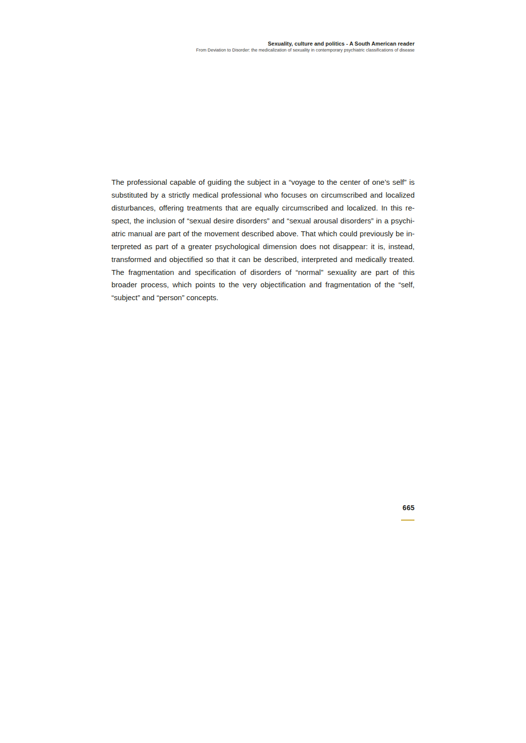Sexuality, culture and politics - A South American reader
From Deviation to Disorder: the medicalization of sexuality in contemporary psychiatric classifications of disease
The professional capable of guiding the subject in a “voyage to the center of one’s self” is substituted by a strictly medical professional who focuses on circumscribed and localized disturbances, offering treatments that are equally circumscribed and localized. In this respect, the inclusion of “sexual desire disorders” and “sexual arousal disorders” in a psychiatric manual are part of the movement described above. That which could previously be interpreted as part of a greater psychological dimension does not disappear: it is, instead, transformed and objectified so that it can be described, interpreted and medically treated. The fragmentation and specification of disorders of “normal” sexuality are part of this broader process, which points to the very objectification and fragmentation of the “self, “subject” and “person” concepts.
665